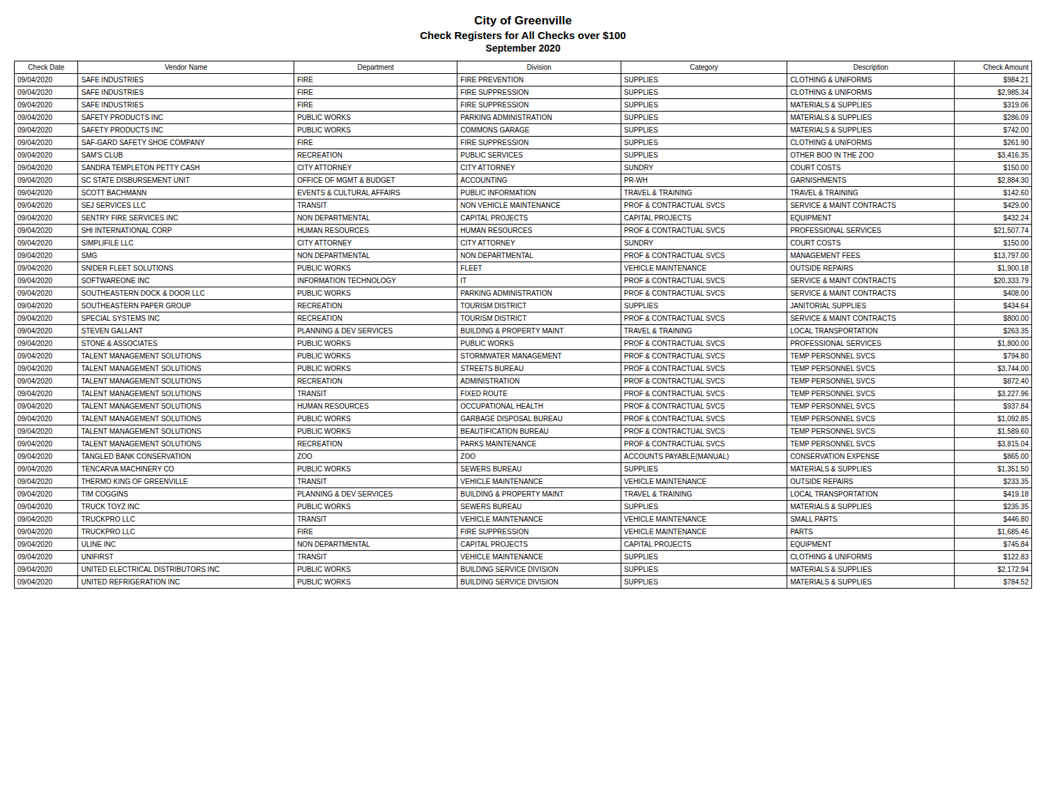City of Greenville
Check Registers for All Checks over $100
September 2020
| Check Date | Vendor Name | Department | Division | Category | Description | Check Amount |
| --- | --- | --- | --- | --- | --- | --- |
| 09/04/2020 | SAFE INDUSTRIES | FIRE | FIRE PREVENTION | SUPPLIES | CLOTHING & UNIFORMS | $984.21 |
| 09/04/2020 | SAFE INDUSTRIES | FIRE | FIRE SUPPRESSION | SUPPLIES | CLOTHING & UNIFORMS | $2,985.34 |
| 09/04/2020 | SAFE INDUSTRIES | FIRE | FIRE SUPPRESSION | SUPPLIES | MATERIALS & SUPPLIES | $319.06 |
| 09/04/2020 | SAFETY PRODUCTS INC | PUBLIC WORKS | PARKING ADMINISTRATION | SUPPLIES | MATERIALS & SUPPLIES | $286.09 |
| 09/04/2020 | SAFETY PRODUCTS INC | PUBLIC WORKS | COMMONS GARAGE | SUPPLIES | MATERIALS & SUPPLIES | $742.00 |
| 09/04/2020 | SAF-GARD SAFETY SHOE COMPANY | FIRE | FIRE SUPPRESSION | SUPPLIES | CLOTHING & UNIFORMS | $261.90 |
| 09/04/2020 | SAM'S CLUB | RECREATION | PUBLIC SERVICES | SUPPLIES | OTHER BOO IN THE ZOO | $3,416.35 |
| 09/04/2020 | SANDRA TEMPLETON PETTY CASH | CITY ATTORNEY | CITY ATTORNEY | SUNDRY | COURT COSTS | $150.00 |
| 09/04/2020 | SC STATE DISBURSEMENT UNIT | OFFICE OF MGMT & BUDGET | ACCOUNTING | PR-WH | GARNISHMENTS | $2,884.30 |
| 09/04/2020 | SCOTT BACHMANN | EVENTS & CULTURAL AFFAIRS | PUBLIC INFORMATION | TRAVEL & TRAINING | TRAVEL & TRAINING | $142.60 |
| 09/04/2020 | SEJ SERVICES LLC | TRANSIT | NON VEHICLE MAINTENANCE | PROF & CONTRACTUAL SVCS | SERVICE & MAINT CONTRACTS | $429.00 |
| 09/04/2020 | SENTRY FIRE SERVICES INC | NON DEPARTMENTAL | CAPITAL PROJECTS | CAPITAL PROJECTS | EQUIPMENT | $432.24 |
| 09/04/2020 | SHI INTERNATIONAL CORP | HUMAN RESOURCES | HUMAN RESOURCES | PROF & CONTRACTUAL SVCS | PROFESSIONAL SERVICES | $21,507.74 |
| 09/04/2020 | SIMPLIFILE LLC | CITY ATTORNEY | CITY ATTORNEY | SUNDRY | COURT COSTS | $150.00 |
| 09/04/2020 | SMG | NON DEPARTMENTAL | NON DEPARTMENTAL | PROF & CONTRACTUAL SVCS | MANAGEMENT FEES | $13,797.00 |
| 09/04/2020 | SNIDER FLEET SOLUTIONS | PUBLIC WORKS | FLEET | VEHICLE MAINTENANCE | OUTSIDE REPAIRS | $1,900.18 |
| 09/04/2020 | SOFTWAREONE INC | INFORMATION TECHNOLOGY | IT | PROF & CONTRACTUAL SVCS | SERVICE & MAINT CONTRACTS | $20,333.79 |
| 09/04/2020 | SOUTHEASTERN DOCK & DOOR LLC | PUBLIC WORKS | PARKING ADMINISTRATION | PROF & CONTRACTUAL SVCS | SERVICE & MAINT CONTRACTS | $408.00 |
| 09/04/2020 | SOUTHEASTERN PAPER GROUP | RECREATION | TOURISM DISTRICT | SUPPLIES | JANITORIAL SUPPLIES | $434.64 |
| 09/04/2020 | SPECIAL SYSTEMS INC | RECREATION | TOURISM DISTRICT | PROF & CONTRACTUAL SVCS | SERVICE & MAINT CONTRACTS | $800.00 |
| 09/04/2020 | STEVEN GALLANT | PLANNING & DEV SERVICES | BUILDING & PROPERTY MAINT | TRAVEL & TRAINING | LOCAL TRANSPORTATION | $263.35 |
| 09/04/2020 | STONE & ASSOCIATES | PUBLIC WORKS | PUBLIC WORKS | PROF & CONTRACTUAL SVCS | PROFESSIONAL SERVICES | $1,800.00 |
| 09/04/2020 | TALENT MANAGEMENT SOLUTIONS | PUBLIC WORKS | STORMWATER MANAGEMENT | PROF & CONTRACTUAL SVCS | TEMP PERSONNEL SVCS | $794.80 |
| 09/04/2020 | TALENT MANAGEMENT SOLUTIONS | PUBLIC WORKS | STREETS BUREAU | PROF & CONTRACTUAL SVCS | TEMP PERSONNEL SVCS | $3,744.00 |
| 09/04/2020 | TALENT MANAGEMENT SOLUTIONS | RECREATION | ADMINISTRATION | PROF & CONTRACTUAL SVCS | TEMP PERSONNEL SVCS | $872.40 |
| 09/04/2020 | TALENT MANAGEMENT SOLUTIONS | TRANSIT | FIXED ROUTE | PROF & CONTRACTUAL SVCS | TEMP PERSONNEL SVCS | $3,227.96 |
| 09/04/2020 | TALENT MANAGEMENT SOLUTIONS | HUMAN RESOURCES | OCCUPATIONAL HEALTH | PROF & CONTRACTUAL SVCS | TEMP PERSONNEL SVCS | $937.84 |
| 09/04/2020 | TALENT MANAGEMENT SOLUTIONS | PUBLIC WORKS | GARBAGE DISPOSAL BUREAU | PROF & CONTRACTUAL SVCS | TEMP PERSONNEL SVCS | $1,092.85 |
| 09/04/2020 | TALENT MANAGEMENT SOLUTIONS | PUBLIC WORKS | BEAUTIFICATION BUREAU | PROF & CONTRACTUAL SVCS | TEMP PERSONNEL SVCS | $1,589.60 |
| 09/04/2020 | TALENT MANAGEMENT SOLUTIONS | RECREATION | PARKS MAINTENANCE | PROF & CONTRACTUAL SVCS | TEMP PERSONNEL SVCS | $3,815.04 |
| 09/04/2020 | TANGLED BANK CONSERVATION | ZOO | ZOO | ACCOUNTS PAYABLE(MANUAL) | CONSERVATION EXPENSE | $865.00 |
| 09/04/2020 | TENCARVA MACHINERY CO | PUBLIC WORKS | SEWERS BUREAU | SUPPLIES | MATERIALS & SUPPLIES | $1,351.50 |
| 09/04/2020 | THERMO KING OF GREENVILLE | TRANSIT | VEHICLE MAINTENANCE | VEHICLE MAINTENANCE | OUTSIDE REPAIRS | $233.35 |
| 09/04/2020 | TIM COGGINS | PLANNING & DEV SERVICES | BUILDING & PROPERTY MAINT | TRAVEL & TRAINING | LOCAL TRANSPORTATION | $419.18 |
| 09/04/2020 | TRUCK TOYZ INC | PUBLIC WORKS | SEWERS BUREAU | SUPPLIES | MATERIALS & SUPPLIES | $235.35 |
| 09/04/2020 | TRUCKPRO LLC | TRANSIT | VEHICLE MAINTENANCE | VEHICLE MAINTENANCE | SMALL PARTS | $446.80 |
| 09/04/2020 | TRUCKPRO LLC | FIRE | FIRE SUPPRESSION | VEHICLE MAINTENANCE | PARTS | $1,685.46 |
| 09/04/2020 | ULINE INC | NON DEPARTMENTAL | CAPITAL PROJECTS | CAPITAL PROJECTS | EQUIPMENT | $745.84 |
| 09/04/2020 | UNIFIRST | TRANSIT | VEHICLE MAINTENANCE | SUPPLIES | CLOTHING & UNIFORMS | $122.83 |
| 09/04/2020 | UNITED ELECTRICAL DISTRIBUTORS INC | PUBLIC WORKS | BUILDING SERVICE DIVISION | SUPPLIES | MATERIALS & SUPPLIES | $2,172.94 |
| 09/04/2020 | UNITED REFRIGERATION INC | PUBLIC WORKS | BUILDING SERVICE DIVISION | SUPPLIES | MATERIALS & SUPPLIES | $784.52 |